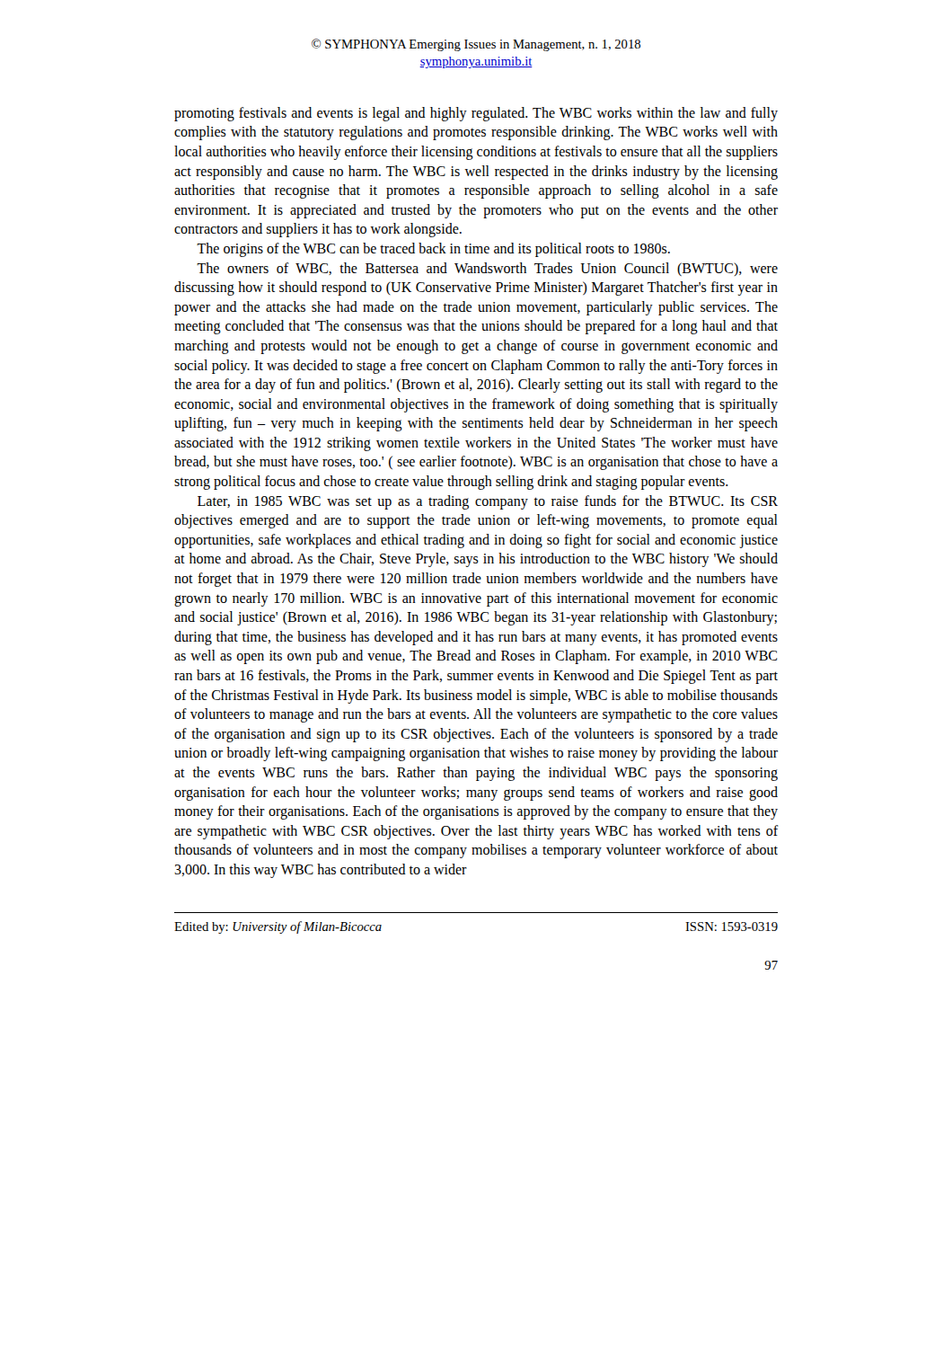© SYMPHONYA Emerging Issues in Management, n. 1, 2018
symphonya.unimib.it
promoting festivals and events is legal and highly regulated. The WBC works within the law and fully complies with the statutory regulations and promotes responsible drinking. The WBC works well with local authorities who heavily enforce their licensing conditions at festivals to ensure that all the suppliers act responsibly and cause no harm. The WBC is well respected in the drinks industry by the licensing authorities that recognise that it promotes a responsible approach to selling alcohol in a safe environment. It is appreciated and trusted by the promoters who put on the events and the other contractors and suppliers it has to work alongside.
The origins of the WBC can be traced back in time and its political roots to 1980s.
The owners of WBC, the Battersea and Wandsworth Trades Union Council (BWTUC), were discussing how it should respond to (UK Conservative Prime Minister) Margaret Thatcher's first year in power and the attacks she had made on the trade union movement, particularly public services. The meeting concluded that 'The consensus was that the unions should be prepared for a long haul and that marching and protests would not be enough to get a change of course in government economic and social policy. It was decided to stage a free concert on Clapham Common to rally the anti-Tory forces in the area for a day of fun and politics.' (Brown et al, 2016). Clearly setting out its stall with regard to the economic, social and environmental objectives in the framework of doing something that is spiritually uplifting, fun – very much in keeping with the sentiments held dear by Schneiderman in her speech associated with the 1912 striking women textile workers in the United States 'The worker must have bread, but she must have roses, too.' ( see earlier footnote). WBC is an organisation that chose to have a strong political focus and chose to create value through selling drink and staging popular events.
Later, in 1985 WBC was set up as a trading company to raise funds for the BTWUC. Its CSR objectives emerged and are to support the trade union or left-wing movements, to promote equal opportunities, safe workplaces and ethical trading and in doing so fight for social and economic justice at home and abroad. As the Chair, Steve Pryle, says in his introduction to the WBC history 'We should not forget that in 1979 there were 120 million trade union members worldwide and the numbers have grown to nearly 170 million. WBC is an innovative part of this international movement for economic and social justice' (Brown et al, 2016). In 1986 WBC began its 31-year relationship with Glastonbury; during that time, the business has developed and it has run bars at many events, it has promoted events as well as open its own pub and venue, The Bread and Roses in Clapham. For example, in 2010 WBC ran bars at 16 festivals, the Proms in the Park, summer events in Kenwood and Die Spiegel Tent as part of the Christmas Festival in Hyde Park. Its business model is simple, WBC is able to mobilise thousands of volunteers to manage and run the bars at events. All the volunteers are sympathetic to the core values of the organisation and sign up to its CSR objectives. Each of the volunteers is sponsored by a trade union or broadly left-wing campaigning organisation that wishes to raise money by providing the labour at the events WBC runs the bars. Rather than paying the individual WBC pays the sponsoring organisation for each hour the volunteer works; many groups send teams of workers and raise good money for their organisations. Each of the organisations is approved by the company to ensure that they are sympathetic with WBC CSR objectives. Over the last thirty years WBC has worked with tens of thousands of volunteers and in most the company mobilises a temporary volunteer workforce of about 3,000. In this way WBC has contributed to a wider
Edited by: University of Milan-Bicocca ISSN: 1593-0319
97